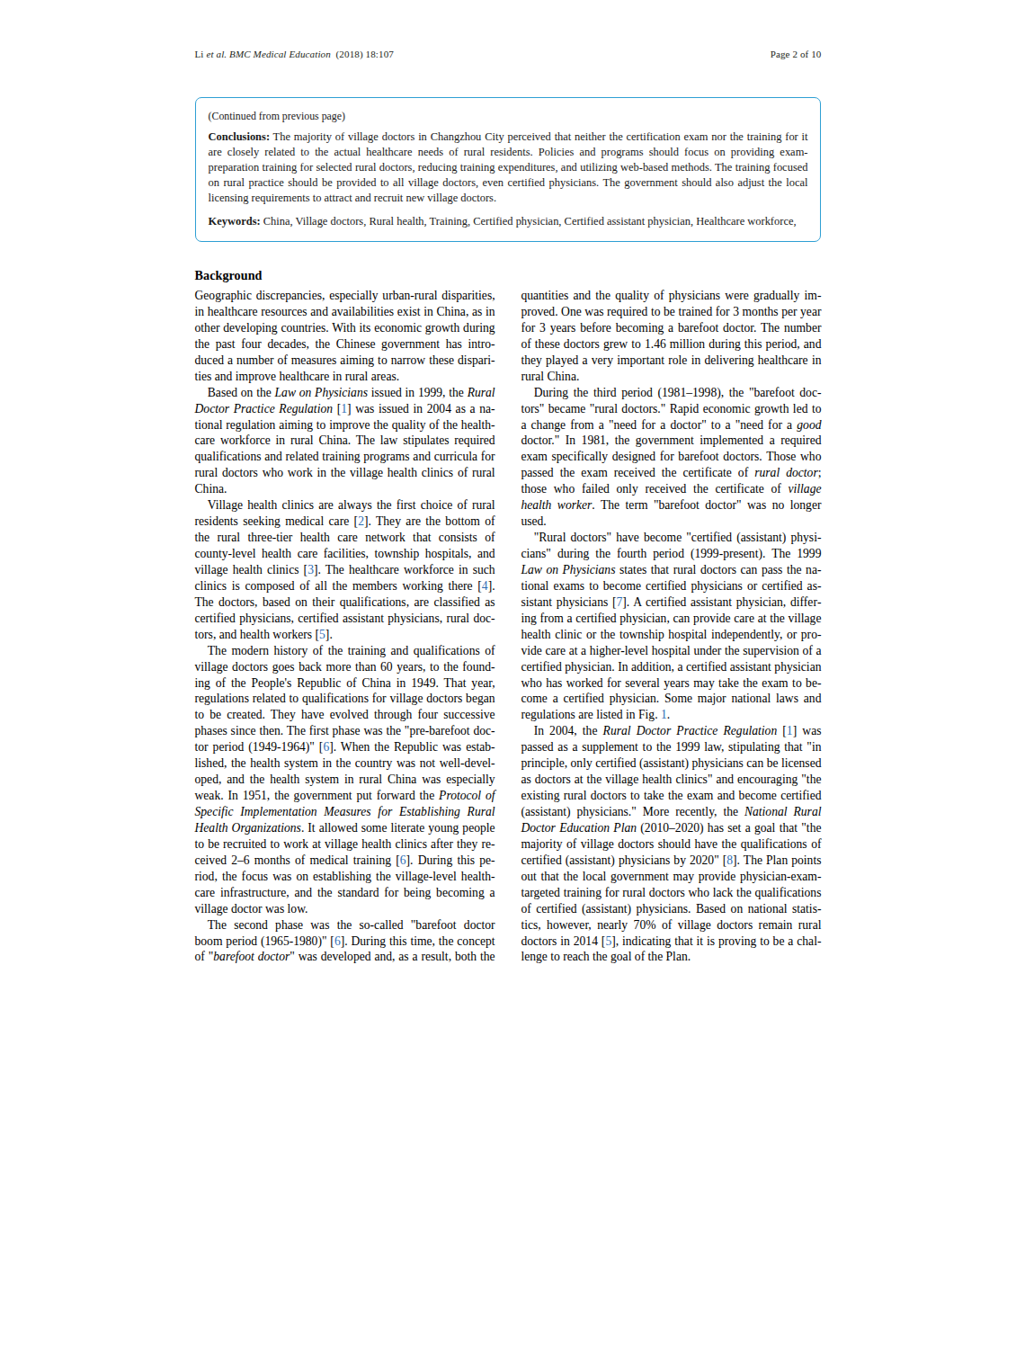Li et al. BMC Medical Education (2018) 18:107
Page 2 of 10
(Continued from previous page)
Conclusions: The majority of village doctors in Changzhou City perceived that neither the certification exam nor the training for it are closely related to the actual healthcare needs of rural residents. Policies and programs should focus on providing exam-preparation training for selected rural doctors, reducing training expenditures, and utilizing web-based methods. The training focused on rural practice should be provided to all village doctors, even certified physicians. The government should also adjust the local licensing requirements to attract and recruit new village doctors.
Keywords: China, Village doctors, Rural health, Training, Certified physician, Certified assistant physician, Healthcare workforce,
Background
Geographic discrepancies, especially urban-rural disparities, in healthcare resources and availabilities exist in China, as in other developing countries. With its economic growth during the past four decades, the Chinese government has introduced a number of measures aiming to narrow these disparities and improve healthcare in rural areas.
Based on the Law on Physicians issued in 1999, the Rural Doctor Practice Regulation [1] was issued in 2004 as a national regulation aiming to improve the quality of the healthcare workforce in rural China. The law stipulates required qualifications and related training programs and curricula for rural doctors who work in the village health clinics of rural China.
Village health clinics are always the first choice of rural residents seeking medical care [2]. They are the bottom of the rural three-tier health care network that consists of county-level health care facilities, township hospitals, and village health clinics [3]. The healthcare workforce in such clinics is composed of all the members working there [4]. The doctors, based on their qualifications, are classified as certified physicians, certified assistant physicians, rural doctors, and health workers [5].
The modern history of the training and qualifications of village doctors goes back more than 60 years, to the founding of the People's Republic of China in 1949. That year, regulations related to qualifications for village doctors began to be created. They have evolved through four successive phases since then. The first phase was the "pre-barefoot doctor period (1949-1964)" [6]. When the Republic was established, the health system in the country was not well-developed, and the health system in rural China was especially weak. In 1951, the government put forward the Protocol of Specific Implementation Measures for Establishing Rural Health Organizations. It allowed some literate young people to be recruited to work at village health clinics after they received 2–6 months of medical training [6]. During this period, the focus was on establishing the village-level healthcare infrastructure, and the standard for being becoming a village doctor was low.
The second phase was the so-called "barefoot doctor boom period (1965-1980)" [6]. During this time, the concept of "barefoot doctor" was developed and, as a result, both the quantities and the quality of physicians were gradually improved. One was required to be trained for 3 months per year for 3 years before becoming a barefoot doctor. The number of these doctors grew to 1.46 million during this period, and they played a very important role in delivering healthcare in rural China.
During the third period (1981–1998), the "barefoot doctors" became "rural doctors." Rapid economic growth led to a change from a "need for a doctor" to a "need for a good doctor." In 1981, the government implemented a required exam specifically designed for barefoot doctors. Those who passed the exam received the certificate of rural doctor; those who failed only received the certificate of village health worker. The term "barefoot doctor" was no longer used.
"Rural doctors" have become "certified (assistant) physicians" during the fourth period (1999-present). The 1999 Law on Physicians states that rural doctors can pass the national exams to become certified physicians or certified assistant physicians [7]. A certified assistant physician, differing from a certified physician, can provide care at the village health clinic or the township hospital independently, or provide care at a higher-level hospital under the supervision of a certified physician. In addition, a certified assistant physician who has worked for several years may take the exam to become a certified physician. Some major national laws and regulations are listed in Fig. 1.
In 2004, the Rural Doctor Practice Regulation [1] was passed as a supplement to the 1999 law, stipulating that "in principle, only certified (assistant) physicians can be licensed as doctors at the village health clinics" and encouraging "the existing rural doctors to take the exam and become certified (assistant) physicians." More recently, the National Rural Doctor Education Plan (2010–2020) has set a goal that "the majority of village doctors should have the qualifications of certified (assistant) physicians by 2020" [8]. The Plan points out that the local government may provide physician-exam-targeted training for rural doctors who lack the qualifications of certified (assistant) physicians. Based on national statistics, however, nearly 70% of village doctors remain rural doctors in 2014 [5], indicating that it is proving to be a challenge to reach the goal of the Plan.